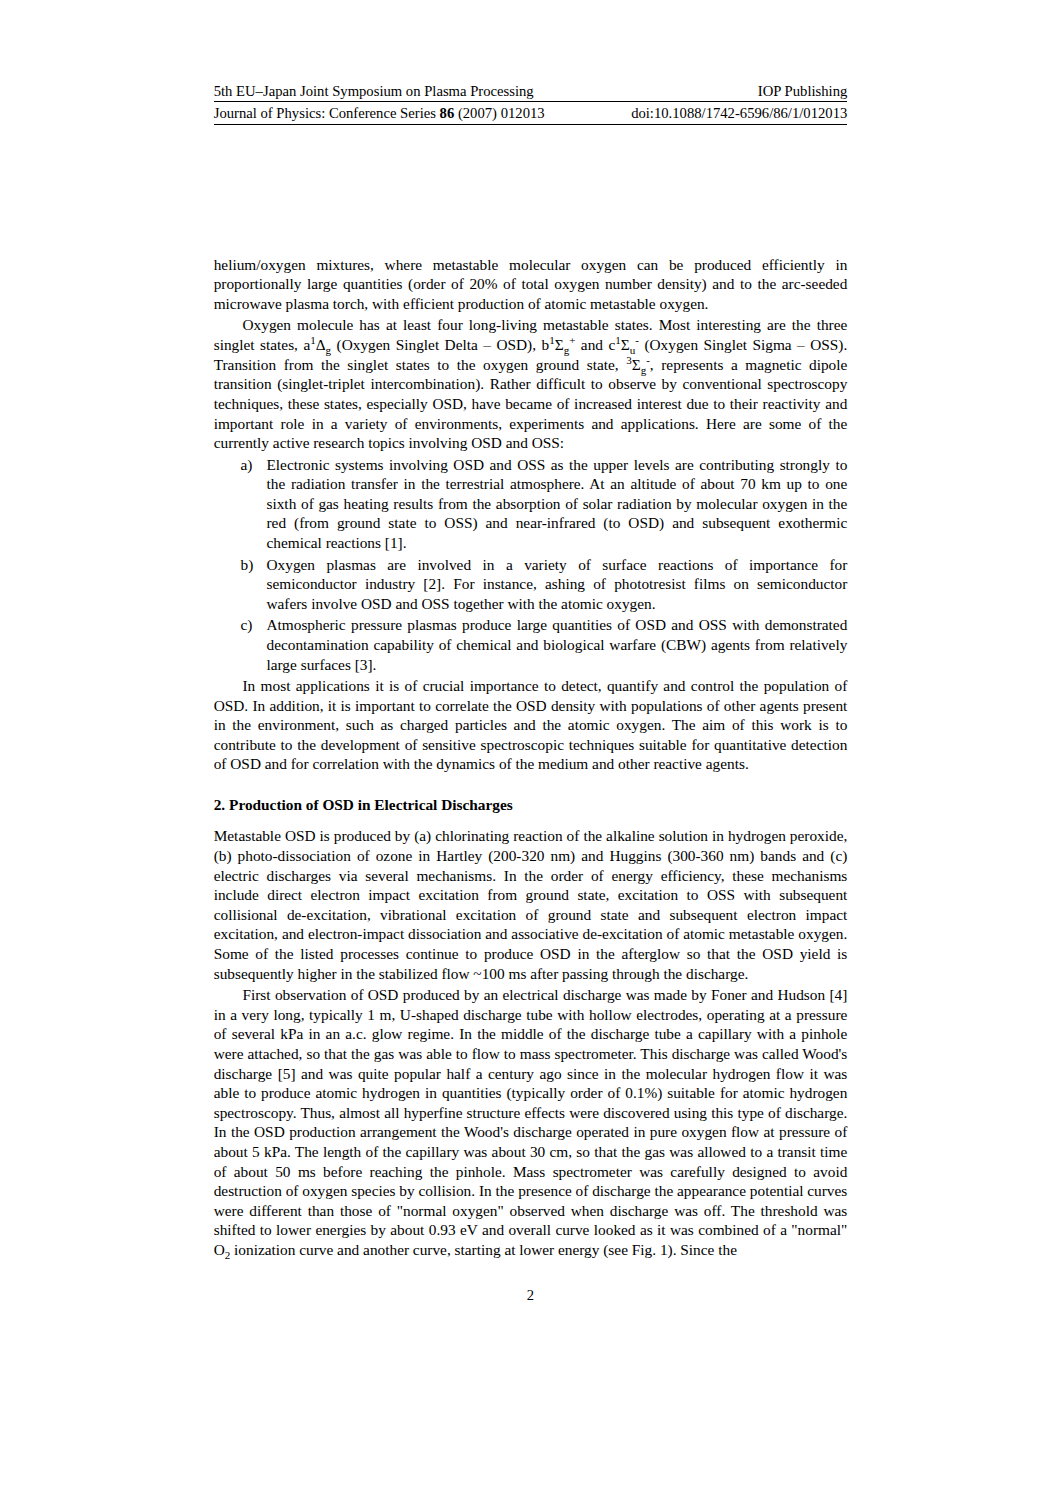5th EU–Japan Joint Symposium on Plasma Processing
IOP Publishing
Journal of Physics: Conference Series 86 (2007) 012013
doi:10.1088/1742-6596/86/1/012013
helium/oxygen mixtures, where metastable molecular oxygen can be produced efficiently in proportionally large quantities (order of 20% of total oxygen number density) and to the arc-seeded microwave plasma torch, with efficient production of atomic metastable oxygen.
Oxygen molecule has at least four long-living metastable states. Most interesting are the three singlet states, a1Δg (Oxygen Singlet Delta – OSD), b1Σg+ and c1Σu- (Oxygen Singlet Sigma – OSS). Transition from the singlet states to the oxygen ground state, 3Σg-, represents a magnetic dipole transition (singlet-triplet intercombination). Rather difficult to observe by conventional spectroscopy techniques, these states, especially OSD, have became of increased interest due to their reactivity and important role in a variety of environments, experiments and applications. Here are some of the currently active research topics involving OSD and OSS:
a) Electronic systems involving OSD and OSS as the upper levels are contributing strongly to the radiation transfer in the terrestrial atmosphere. At an altitude of about 70 km up to one sixth of gas heating results from the absorption of solar radiation by molecular oxygen in the red (from ground state to OSS) and near-infrared (to OSD) and subsequent exothermic chemical reactions [1].
b) Oxygen plasmas are involved in a variety of surface reactions of importance for semiconductor industry [2]. For instance, ashing of phototresist films on semiconductor wafers involve OSD and OSS together with the atomic oxygen.
c) Atmospheric pressure plasmas produce large quantities of OSD and OSS with demonstrated decontamination capability of chemical and biological warfare (CBW) agents from relatively large surfaces [3].
In most applications it is of crucial importance to detect, quantify and control the population of OSD. In addition, it is important to correlate the OSD density with populations of other agents present in the environment, such as charged particles and the atomic oxygen. The aim of this work is to contribute to the development of sensitive spectroscopic techniques suitable for quantitative detection of OSD and for correlation with the dynamics of the medium and other reactive agents.
2. Production of OSD in Electrical Discharges
Metastable OSD is produced by (a) chlorinating reaction of the alkaline solution in hydrogen peroxide, (b) photo-dissociation of ozone in Hartley (200-320 nm) and Huggins (300-360 nm) bands and (c) electric discharges via several mechanisms. In the order of energy efficiency, these mechanisms include direct electron impact excitation from ground state, excitation to OSS with subsequent collisional de-excitation, vibrational excitation of ground state and subsequent electron impact excitation, and electron-impact dissociation and associative de-excitation of atomic metastable oxygen. Some of the listed processes continue to produce OSD in the afterglow so that the OSD yield is subsequently higher in the stabilized flow ~100 ms after passing through the discharge.
First observation of OSD produced by an electrical discharge was made by Foner and Hudson [4] in a very long, typically 1 m, U-shaped discharge tube with hollow electrodes, operating at a pressure of several kPa in an a.c. glow regime. In the middle of the discharge tube a capillary with a pinhole were attached, so that the gas was able to flow to mass spectrometer. This discharge was called Wood's discharge [5] and was quite popular half a century ago since in the molecular hydrogen flow it was able to produce atomic hydrogen in quantities (typically order of 0.1%) suitable for atomic hydrogen spectroscopy. Thus, almost all hyperfine structure effects were discovered using this type of discharge. In the OSD production arrangement the Wood's discharge operated in pure oxygen flow at pressure of about 5 kPa. The length of the capillary was about 30 cm, so that the gas was allowed to a transit time of about 50 ms before reaching the pinhole. Mass spectrometer was carefully designed to avoid destruction of oxygen species by collision. In the presence of discharge the appearance potential curves were different than those of "normal oxygen" observed when discharge was off. The threshold was shifted to lower energies by about 0.93 eV and overall curve looked as it was combined of a "normal" O2 ionization curve and another curve, starting at lower energy (see Fig. 1). Since the
2